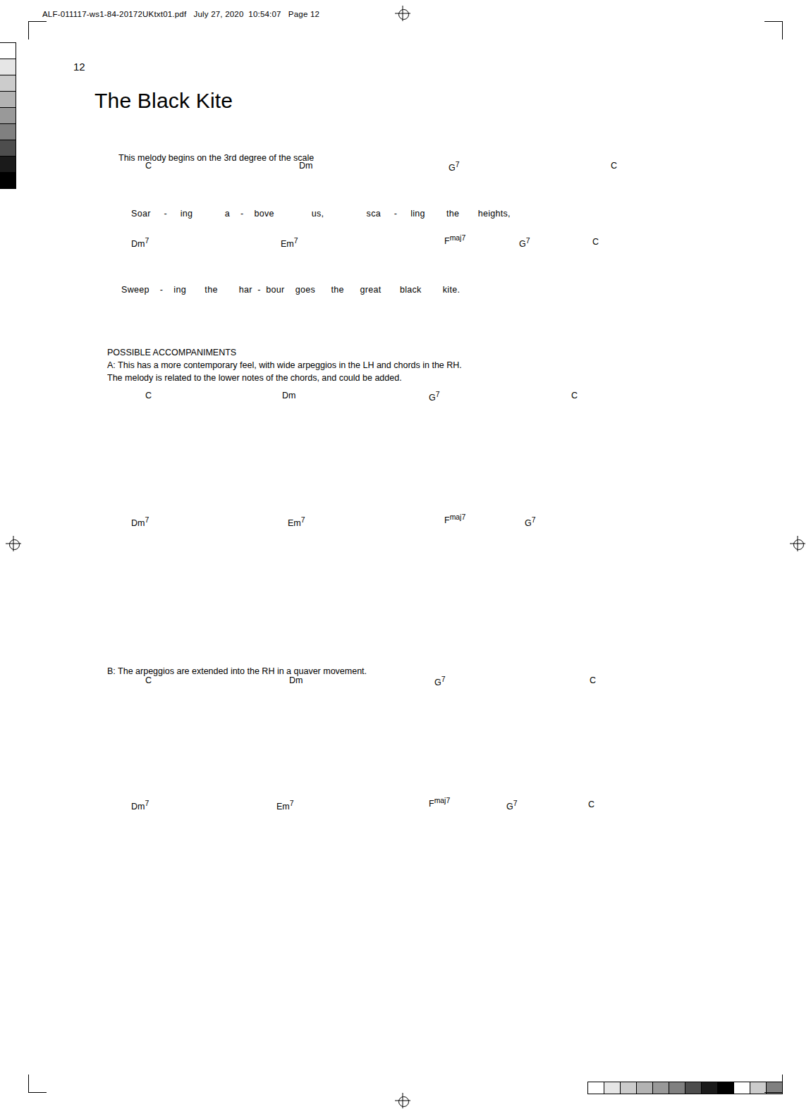ALF-011117-ws1-84-20172UKtxt01.pdf July 27, 2020 10:54:07 Page 12
12
The Black Kite
This melody begins on the 3rd degree of the scale
C
Dm
G7
C
Melody staff, first system
Soar - ing a - bove us, sca - ling the heights,
Dm7
Em7
Fmaj7
G7
C
Melody staff, second system
Sweep - ing the har - bour goes the great black kite.
POSSIBLE ACCOMPANIMENTS
A: This has a more contemporary feel, with wide arpeggios in the LH and chords in the RH.
The melody is related to the lower notes of the chords, and could be added.
C
Dm
G7
C
Grand staff with Ped. marking
Dm7
Em7
Fmaj7
G7
Grand staff, second system
B: The arpeggios are extended into the RH in a quaver movement.
C
Dm
G7
C
Grand staff with Ped. marking
Dm7
Em7
Fmaj7
G7
C
Grand staff, second system